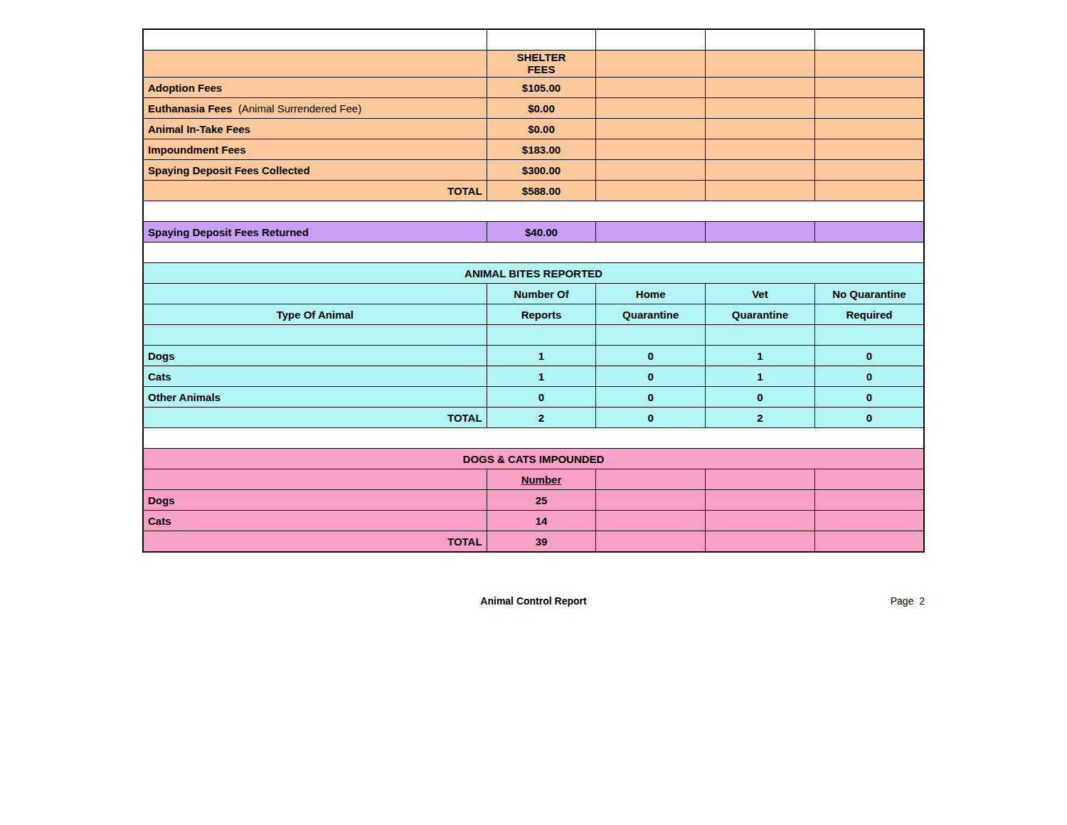| | SHELTER FEES | | | |
| Adoption Fees | $105.00 | | | |
| Euthanasia Fees (Animal Surrendered Fee) | $0.00 | | | |
| Animal In-Take Fees | $0.00 | | | |
| Impoundment Fees | $183.00 | | | |
| Spaying Deposit Fees Collected | $300.00 | | | |
| TOTAL | $588.00 | | | |
| Spaying Deposit Fees Returned | $40.00 | | | |
| ANIMAL BITES REPORTED |
| | Number Of | Home | Vet | No Quarantine |
| Type Of Animal | Reports | Quarantine | Quarantine | Required |
| Dogs | 1 | 0 | 1 | 0 |
| Cats | 1 | 0 | 1 | 0 |
| Other Animals | 0 | 0 | 0 | 0 |
| TOTAL | 2 | 0 | 2 | 0 |
| DOGS & CATS IMPOUNDED |
| | Number | | | |
| Dogs | 25 | | | |
| Cats | 14 | | | |
| TOTAL | 39 | | | |
Animal Control Report
Page 2